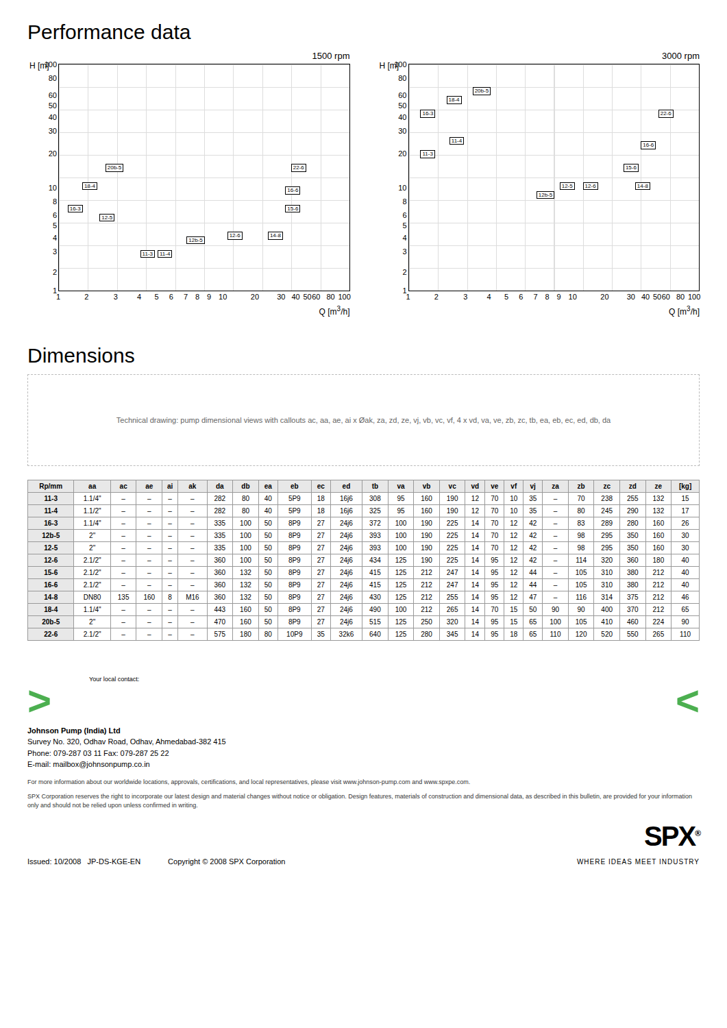Performance data
1500 rpm
H [m]
100 80 60 50 40 30 20 10 8 6 5 4 3 2 1
18-4 20b-5 16-3 12-5 11-3 11-4 12b-5 12-6 14-8 15-6 16-6 22-6
1 2 3 4 5 6 7 8 9 10 20 30 40 50 60 80 100
Q [m3/h]
3000 rpm
H [m]
100 80 60 50 40 30 20 10 8 6 5 4 3 2 1
16-3 18-4 20b-5 11-3 11-4 12b-5 12-5 12-6 14-8 15-6 16-6 22-6
1 2 3 4 5 6 7 8 9 10 20 30 40 50 60 80 100
Q [m3/h]
Dimensions
Technical drawing: pump dimensional views with callouts ac, aa, ae, ai x Øak, za, zd, ze, vj, vb, vc, vf, 4 x vd, va, ve, zb, zc, tb, ea, eb, ec, ed, db, da
| Rp/mm | aa | ac | ae | ai | ak | da | db | ea | eb | ec | ed | tb | va | vb | vc | vd | ve | vf | vj | za | zb | zc | zd | ze | [kg] |
| --- | --- | --- | --- | --- | --- | --- | --- | --- | --- | --- | --- | --- | --- | --- | --- | --- | --- | --- | --- | --- | --- | --- | --- | --- | --- |
| 11-3 | 1.1/4" | – | – | – | – | 282 | 80 | 40 | 5P9 | 18 | 16j6 | 308 | 95 | 160 | 190 | 12 | 70 | 10 | 35 | – | 70 | 238 | 255 | 132 | 15 |
| 11-4 | 1.1/2" | – | – | – | – | 282 | 80 | 40 | 5P9 | 18 | 16j6 | 325 | 95 | 160 | 190 | 12 | 70 | 10 | 35 | – | 80 | 245 | 290 | 132 | 17 |
| 16-3 | 1.1/4" | – | – | – | – | 335 | 100 | 50 | 8P9 | 27 | 24j6 | 372 | 100 | 190 | 225 | 14 | 70 | 12 | 42 | – | 83 | 289 | 280 | 160 | 26 |
| 12b-5 | 2" | – | – | – | – | 335 | 100 | 50 | 8P9 | 27 | 24j6 | 393 | 100 | 190 | 225 | 14 | 70 | 12 | 42 | – | 98 | 295 | 350 | 160 | 30 |
| 12-5 | 2" | – | – | – | – | 335 | 100 | 50 | 8P9 | 27 | 24j6 | 393 | 100 | 190 | 225 | 14 | 70 | 12 | 42 | – | 98 | 295 | 350 | 160 | 30 |
| 12-6 | 2.1/2" | – | – | – | – | 360 | 100 | 50 | 8P9 | 27 | 24j6 | 434 | 125 | 190 | 225 | 14 | 95 | 12 | 42 | – | 114 | 320 | 360 | 180 | 40 |
| 15-6 | 2.1/2" | – | – | – | – | 360 | 132 | 50 | 8P9 | 27 | 24j6 | 415 | 125 | 212 | 247 | 14 | 95 | 12 | 44 | – | 105 | 310 | 380 | 212 | 40 |
| 16-6 | 2.1/2" | – | – | – | – | 360 | 132 | 50 | 8P9 | 27 | 24j6 | 415 | 125 | 212 | 247 | 14 | 95 | 12 | 44 | – | 105 | 310 | 380 | 212 | 40 |
| 14-8 | DN80 | 135 | 160 | 8 | M16 | 360 | 132 | 50 | 8P9 | 27 | 24j6 | 430 | 125 | 212 | 255 | 14 | 95 | 12 | 47 | – | 116 | 314 | 375 | 212 | 46 |
| 18-4 | 1.1/4" | – | – | – | – | 443 | 160 | 50 | 8P9 | 27 | 24j6 | 490 | 100 | 212 | 265 | 14 | 70 | 15 | 50 | 90 | 90 | 400 | 370 | 212 | 65 |
| 20b-5 | 2" | – | – | – | – | 470 | 160 | 50 | 8P9 | 27 | 24j6 | 515 | 125 | 250 | 320 | 14 | 95 | 15 | 65 | 100 | 105 | 410 | 460 | 224 | 90 |
| 22-6 | 2.1/2" | – | – | – | – | 575 | 180 | 80 | 10P9 | 35 | 32k6 | 640 | 125 | 280 | 345 | 14 | 95 | 18 | 65 | 110 | 120 | 520 | 550 | 265 | 110 |
Your local contact:
>
<
Johnson Pump (India) Ltd
Survey No. 320, Odhav Road, Odhav, Ahmedabad-382 415
Phone: 079-287 03 11 Fax: 079-287 25 22
E-mail: mailbox@johnsonpump.co.in
For more information about our worldwide locations, approvals, certifications, and local representatives, please visit www.johnson-pump.com and www.spxpe.com.
SPX Corporation reserves the right to incorporate our latest design and material changes without notice or obligation. Design features, materials of construction and dimensional data, as described in this bulletin, are provided for your information only and should not be relied upon unless confirmed in writing.
Issued: 10/2008 JP-DS-KGE-EN Copyright © 2008 SPX Corporation
SPX®
WHERE IDEAS MEET INDUSTRY